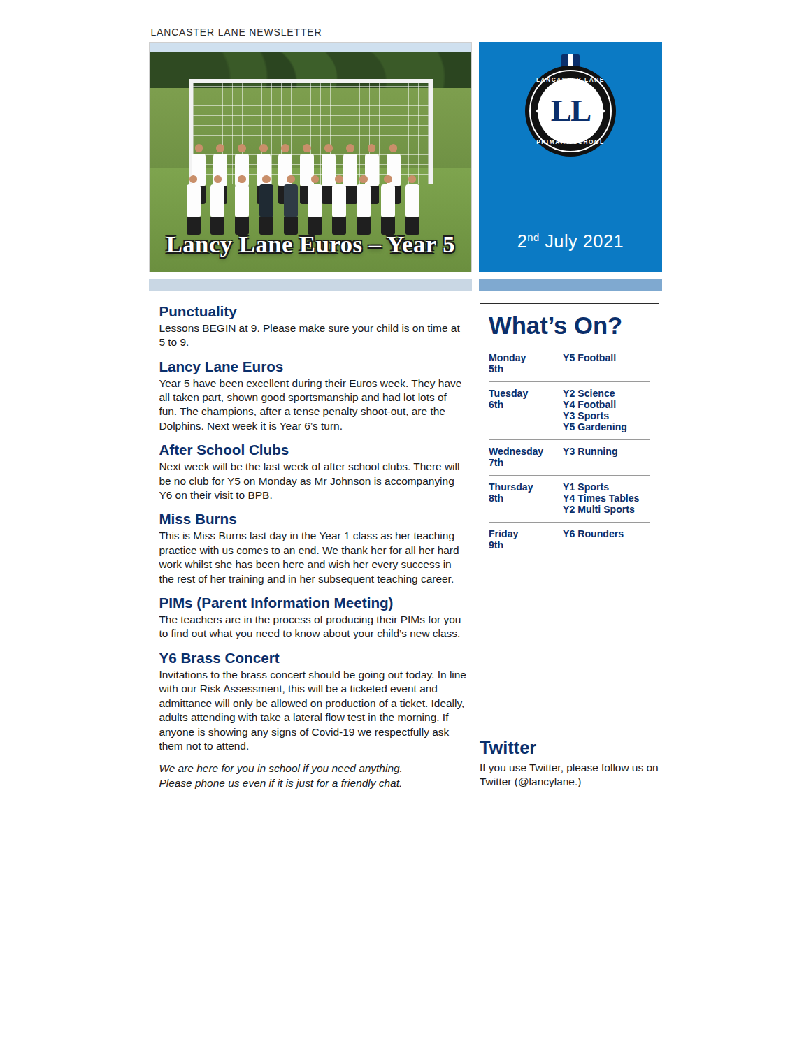LANCASTER LANE NEWSLETTER
Lancy Lane Euros – Year 5
LANCASTER LANE
LL
PRIMARY SCHOOL
2nd July 2021
Punctuality
Lessons BEGIN at 9. Please make sure your child is on time at 5 to 9.
Lancy Lane Euros
Year 5 have been excellent during their Euros week. They have all taken part, shown good sportsmanship and had lot lots of fun. The champions, after a tense penalty shoot-out, are the Dolphins. Next week it is Year 6’s turn.
After School Clubs
Next week will be the last week of after school clubs. There will be no club for Y5 on Monday as Mr Johnson is accompanying Y6 on their visit to BPB.
Miss Burns
This is Miss Burns last day in the Year 1 class as her teaching practice with us comes to an end. We thank her for all her hard work whilst she has been here and wish her every success in the rest of her training and in her subsequent teaching career.
PIMs (Parent Information Meeting)
The teachers are in the process of producing their PIMs for you to find out what you need to know about your child’s new class.
Y6 Brass Concert
Invitations to the brass concert should be going out today. In line with our Risk Assessment, this will be a ticketed event and admittance will only be allowed on production of a ticket. Ideally, adults attending with take a lateral flow test in the morning. If anyone is showing any signs of Covid-19 we respectfully ask them not to attend.
We are here for you in school if you need anything.
Please phone us even if it is just for a friendly chat.
What’s On?
| Monday 5th | Y5 Football |
| Tuesday 6th | Y2 Science Y4 Football Y3 Sports Y5 Gardening |
| Wednesday 7th | Y3 Running |
| Thursday 8th | Y1 Sports Y4 Times Tables Y2 Multi Sports |
| Friday 9th | Y6 Rounders |
Twitter
If you use Twitter, please follow us on Twitter (@lancylane.)